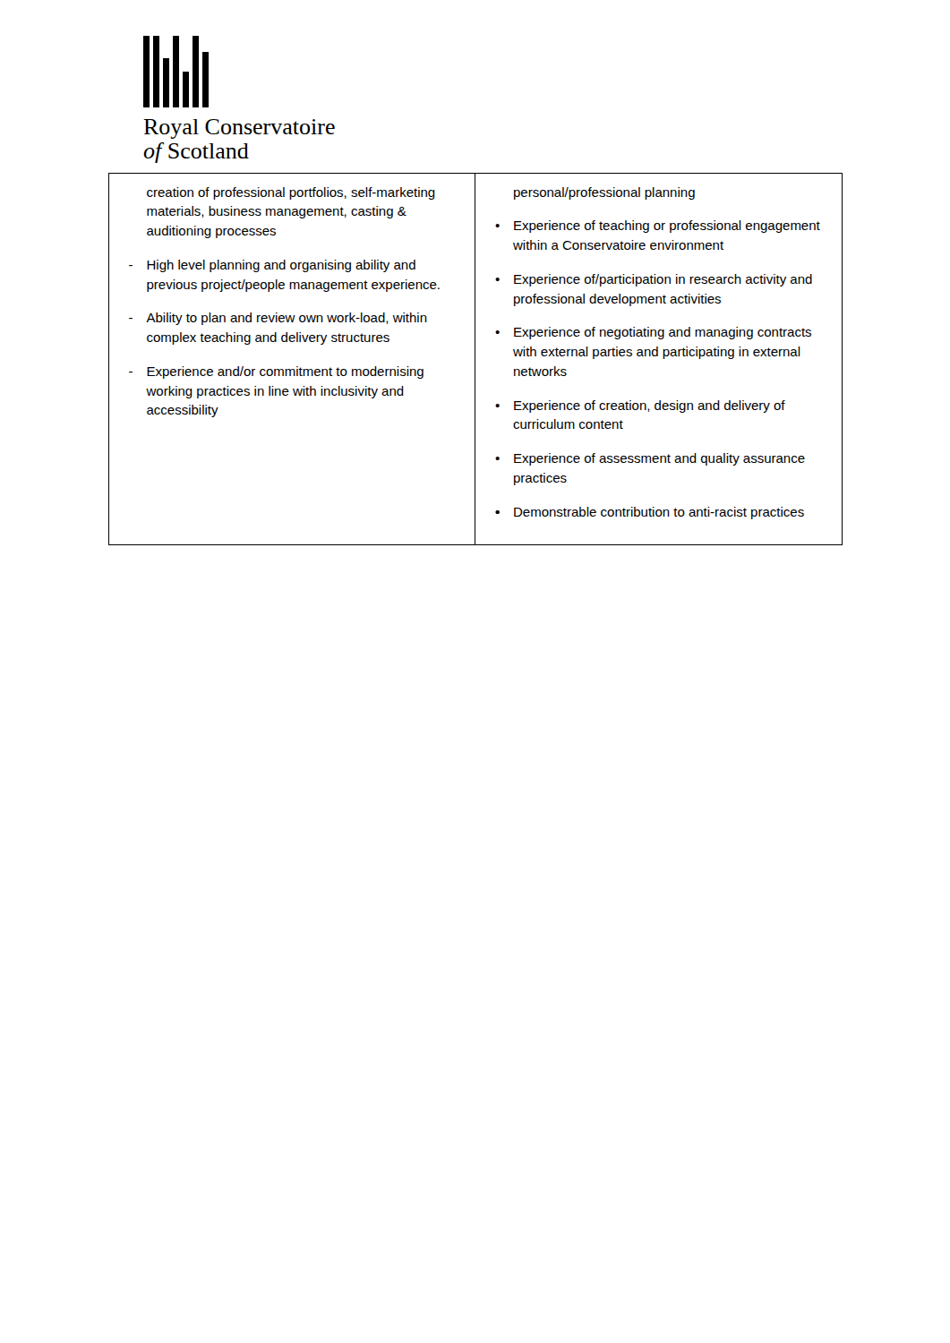Royal Conservatoire
of Scotland
| creation of professional portfolios, self-marketing materials, business management, casting & auditioning processes High level planning and organising ability and previous project/people management experience. Ability to plan and review own work-load, within complex teaching and delivery structures Experience and/or commitment to modernising working practices in line with inclusivity and accessibility | personal/professional planning Experience of teaching or professional engagement within a Conservatoire environment Experience of/participation in research activity and professional development activities Experience of negotiating and managing contracts with external parties and participating in external networks Experience of creation, design and delivery of curriculum content Experience of assessment and quality assurance practices Demonstrable contribution to anti-racist practices |